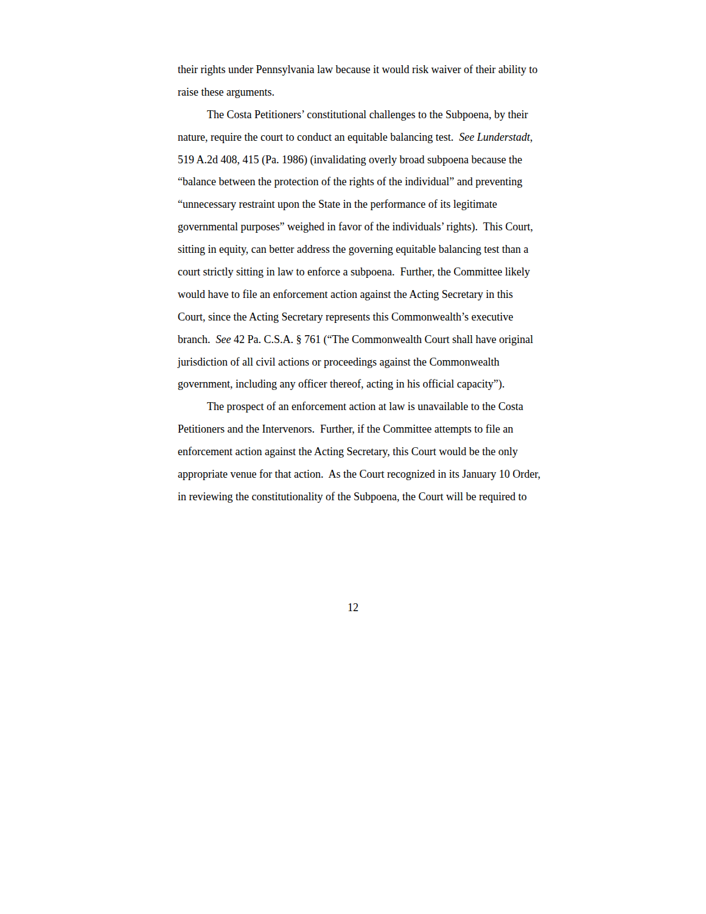their rights under Pennsylvania law because it would risk waiver of their ability to raise these arguments.
The Costa Petitioners’ constitutional challenges to the Subpoena, by their nature, require the court to conduct an equitable balancing test. See Lunderstadt, 519 A.2d 408, 415 (Pa. 1986) (invalidating overly broad subpoena because the “balance between the protection of the rights of the individual” and preventing “unnecessary restraint upon the State in the performance of its legitimate governmental purposes” weighed in favor of the individuals’ rights). This Court, sitting in equity, can better address the governing equitable balancing test than a court strictly sitting in law to enforce a subpoena. Further, the Committee likely would have to file an enforcement action against the Acting Secretary in this Court, since the Acting Secretary represents this Commonwealth’s executive branch. See 42 Pa. C.S.A. § 761 (“The Commonwealth Court shall have original jurisdiction of all civil actions or proceedings against the Commonwealth government, including any officer thereof, acting in his official capacity”).
The prospect of an enforcement action at law is unavailable to the Costa Petitioners and the Intervenors. Further, if the Committee attempts to file an enforcement action against the Acting Secretary, this Court would be the only appropriate venue for that action. As the Court recognized in its January 10 Order, in reviewing the constitutionality of the Subpoena, the Court will be required to
12